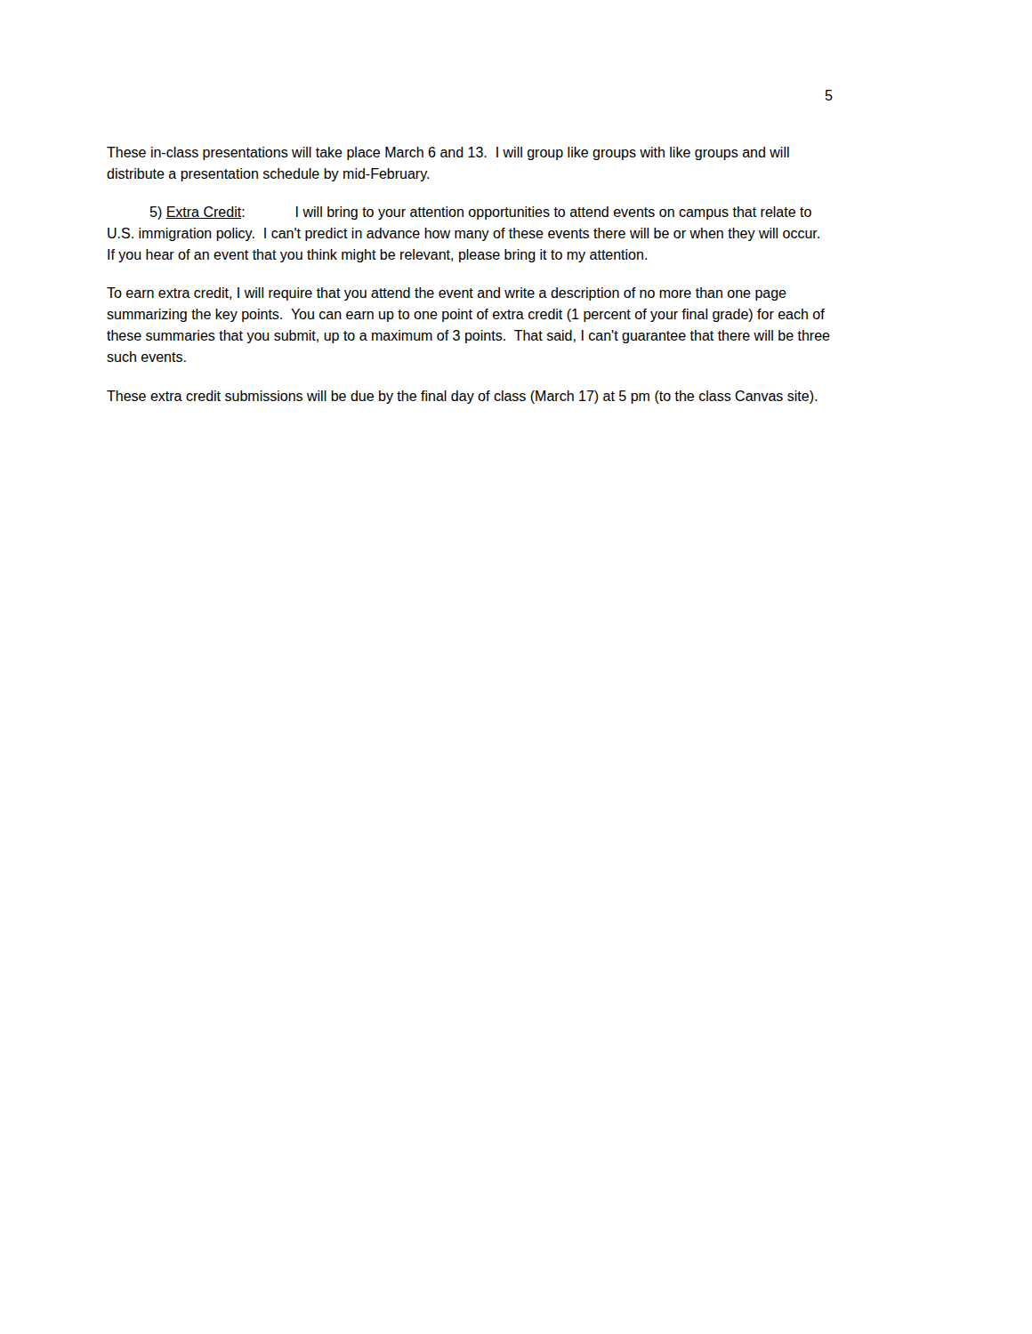5
These in-class presentations will take place March 6 and 13. I will group like groups with like groups and will distribute a presentation schedule by mid-February.
5) Extra Credit: I will bring to your attention opportunities to attend events on campus that relate to U.S. immigration policy. I can't predict in advance how many of these events there will be or when they will occur. If you hear of an event that you think might be relevant, please bring it to my attention.
To earn extra credit, I will require that you attend the event and write a description of no more than one page summarizing the key points. You can earn up to one point of extra credit (1 percent of your final grade) for each of these summaries that you submit, up to a maximum of 3 points. That said, I can't guarantee that there will be three such events.
These extra credit submissions will be due by the final day of class (March 17) at 5 pm (to the class Canvas site).